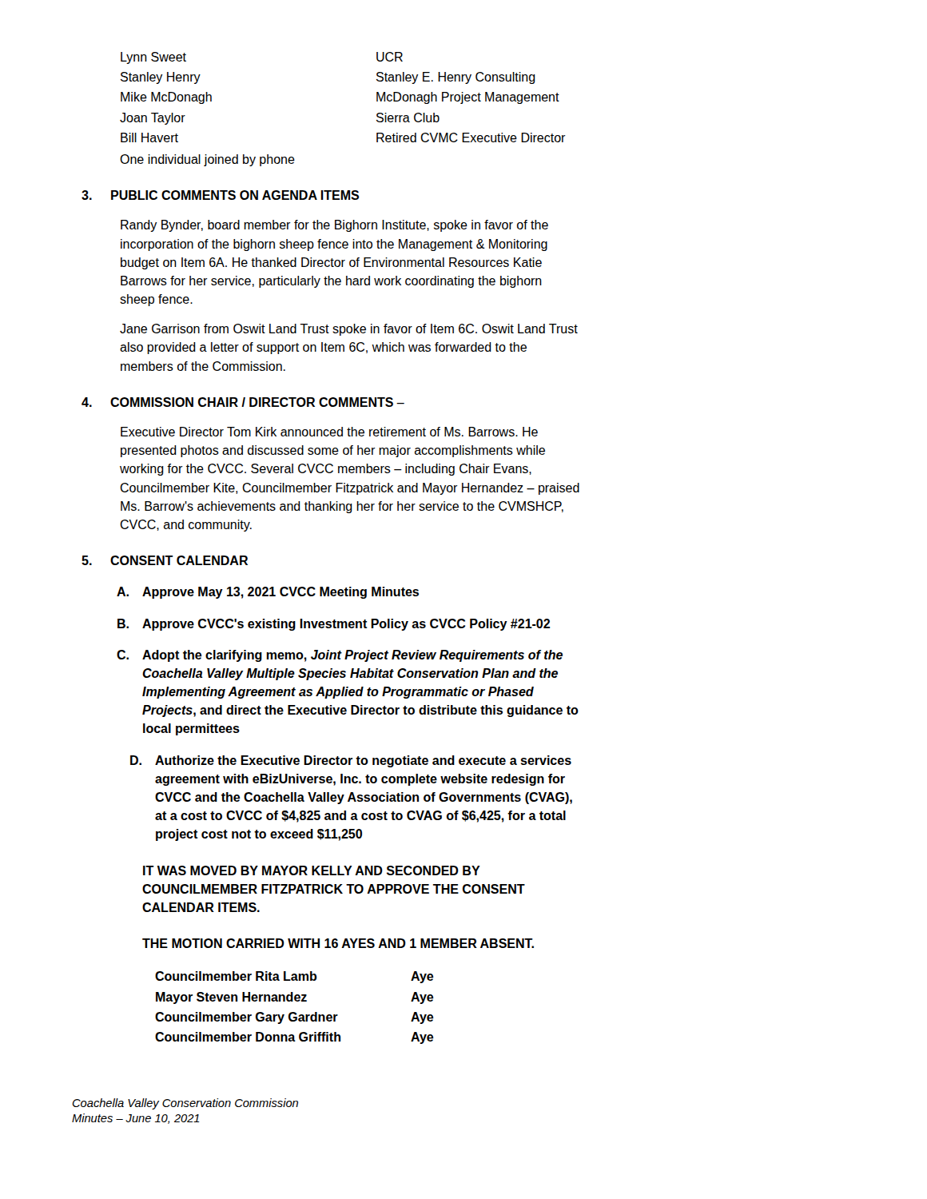| Lynn Sweet | UCR |
| Stanley Henry | Stanley E. Henry Consulting |
| Mike McDonagh | McDonagh Project Management |
| Joan Taylor | Sierra Club |
| Bill Havert | Retired CVMC Executive Director |
One individual joined by phone
PUBLIC COMMENTS ON AGENDA ITEMS
Randy Bynder, board member for the Bighorn Institute, spoke in favor of the incorporation of the bighorn sheep fence into the Management & Monitoring budget on Item 6A. He thanked Director of Environmental Resources Katie Barrows for her service, particularly the hard work coordinating the bighorn sheep fence.
Jane Garrison from Oswit Land Trust spoke in favor of Item 6C. Oswit Land Trust also provided a letter of support on Item 6C, which was forwarded to the members of the Commission.
COMMISSION CHAIR / DIRECTOR COMMENTS –
Executive Director Tom Kirk announced the retirement of Ms. Barrows. He presented photos and discussed some of her major accomplishments while working for the CVCC. Several CVCC members – including Chair Evans, Councilmember Kite, Councilmember Fitzpatrick and Mayor Hernandez – praised Ms. Barrow's achievements and thanking her for her service to the CVMSHCP, CVCC, and community.
CONSENT CALENDAR
Approve May 13, 2021 CVCC Meeting Minutes
Approve CVCC's existing Investment Policy as CVCC Policy #21-02
Adopt the clarifying memo, Joint Project Review Requirements of the Coachella Valley Multiple Species Habitat Conservation Plan and the Implementing Agreement as Applied to Programmatic or Phased Projects, and direct the Executive Director to distribute this guidance to local permittees
Authorize the Executive Director to negotiate and execute a services agreement with eBizUniverse, Inc. to complete website redesign for CVCC and the Coachella Valley Association of Governments (CVAG), at a cost to CVCC of $4,825 and a cost to CVAG of $6,425, for a total project cost not to exceed $11,250
IT WAS MOVED BY MAYOR KELLY AND SECONDED BY COUNCILMEMBER FITZPATRICK TO APPROVE THE CONSENT CALENDAR ITEMS.
THE MOTION CARRIED WITH 16 AYES AND 1 MEMBER ABSENT.
| Councilmember Rita Lamb | Aye |
| Mayor Steven Hernandez | Aye |
| Councilmember Gary Gardner | Aye |
| Councilmember Donna Griffith | Aye |
Coachella Valley Conservation Commission
Minutes – June 10, 2021